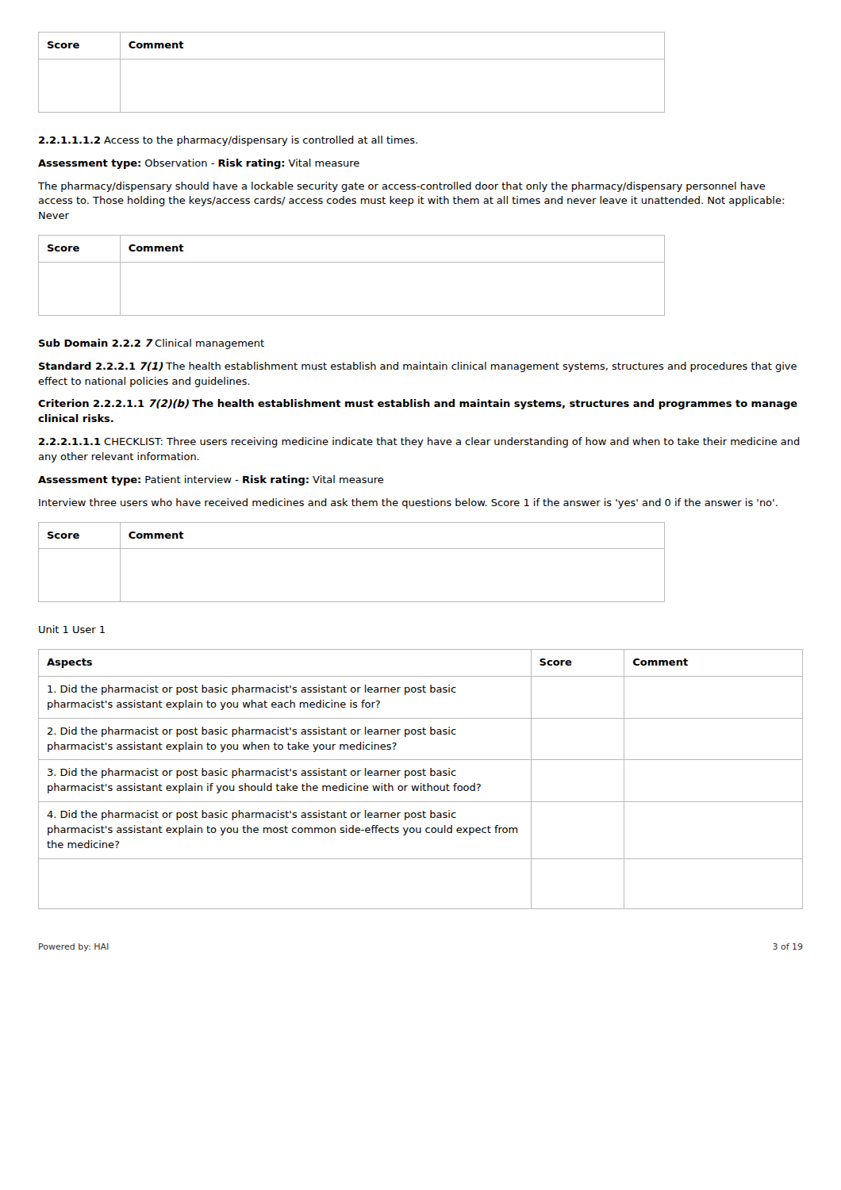| Score | Comment |
| --- | --- |
2.2.1.1.1.2 Access to the pharmacy/dispensary is controlled at all times.
Assessment type: Observation - Risk rating: Vital measure
The pharmacy/dispensary should have a lockable security gate or access-controlled door that only the pharmacy/dispensary personnel have access to. Those holding the keys/access cards/ access codes must keep it with them at all times and never leave it unattended. Not applicable: Never
| Score | Comment |
| --- | --- |
Sub Domain 2.2.2 7 Clinical management
Standard 2.2.2.1 7(1) The health establishment must establish and maintain clinical management systems, structures and procedures that give effect to national policies and guidelines.
Criterion 2.2.2.1.1 7(2)(b) The health establishment must establish and maintain systems, structures and programmes to manage clinical risks.
2.2.2.1.1.1 CHECKLIST: Three users receiving medicine indicate that they have a clear understanding of how and when to take their medicine and any other relevant information.
Assessment type: Patient interview - Risk rating: Vital measure
Interview three users who have received medicines and ask them the questions below. Score 1 if the answer is 'yes' and 0 if the answer is 'no'.
| Score | Comment |
| --- | --- |
Unit 1 User 1
| Aspects | Score | Comment |
| --- | --- | --- |
| 1. Did the pharmacist or post basic pharmacist's assistant or learner post basic pharmacist's assistant explain to you what each medicine is for? | | |
| 2. Did the pharmacist or post basic pharmacist's assistant or learner post basic pharmacist's assistant explain to you when to take your medicines? | | |
| 3. Did the pharmacist or post basic pharmacist's assistant or learner post basic pharmacist's assistant explain if you should take the medicine with or without food? | | |
| 4. Did the pharmacist or post basic pharmacist's assistant or learner post basic pharmacist's assistant explain to you the most common side-effects you could expect from the medicine? | | |
Powered by: HAI 3 of 19